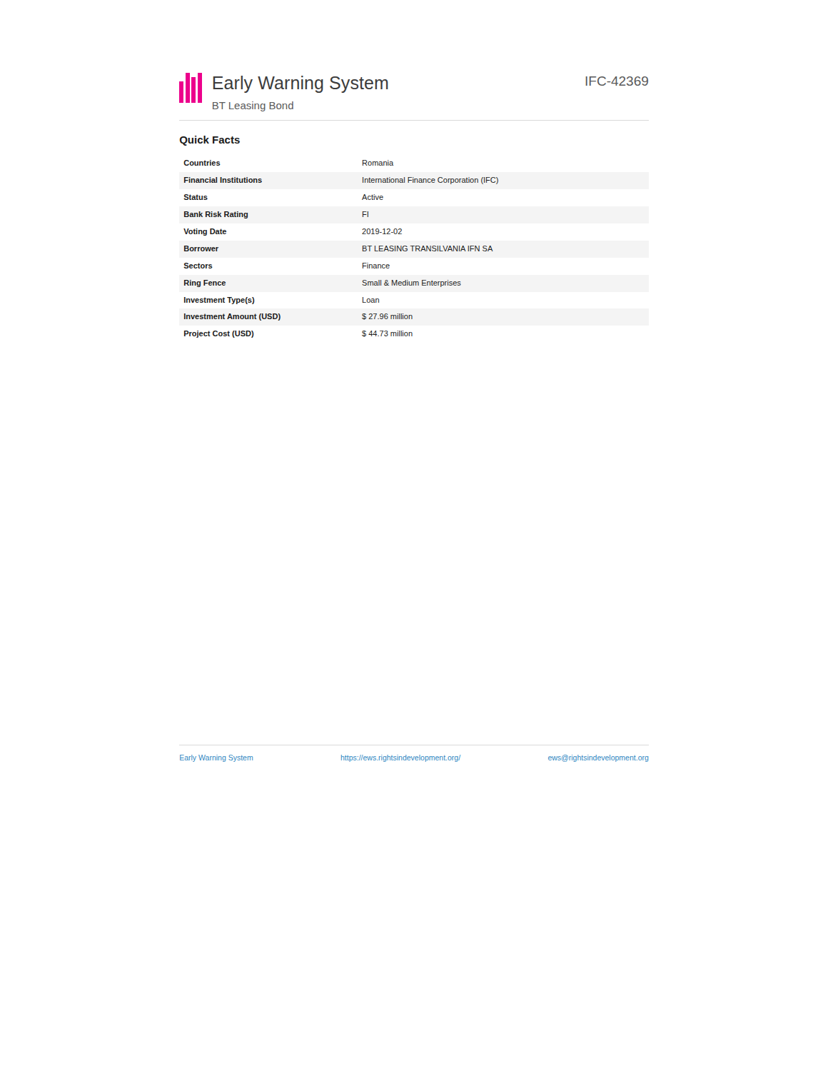Early Warning System
BT Leasing Bond
IFC-42369
Quick Facts
| Countries | Romania |
| Financial Institutions | International Finance Corporation (IFC) |
| Status | Active |
| Bank Risk Rating | FI |
| Voting Date | 2019-12-02 |
| Borrower | BT LEASING TRANSILVANIA IFN SA |
| Sectors | Finance |
| Ring Fence | Small & Medium Enterprises |
| Investment Type(s) | Loan |
| Investment Amount (USD) | $ 27.96 million |
| Project Cost (USD) | $ 44.73 million |
Early Warning System
https://ews.rightsindevelopment.org/
ews@rightsindevelopment.org